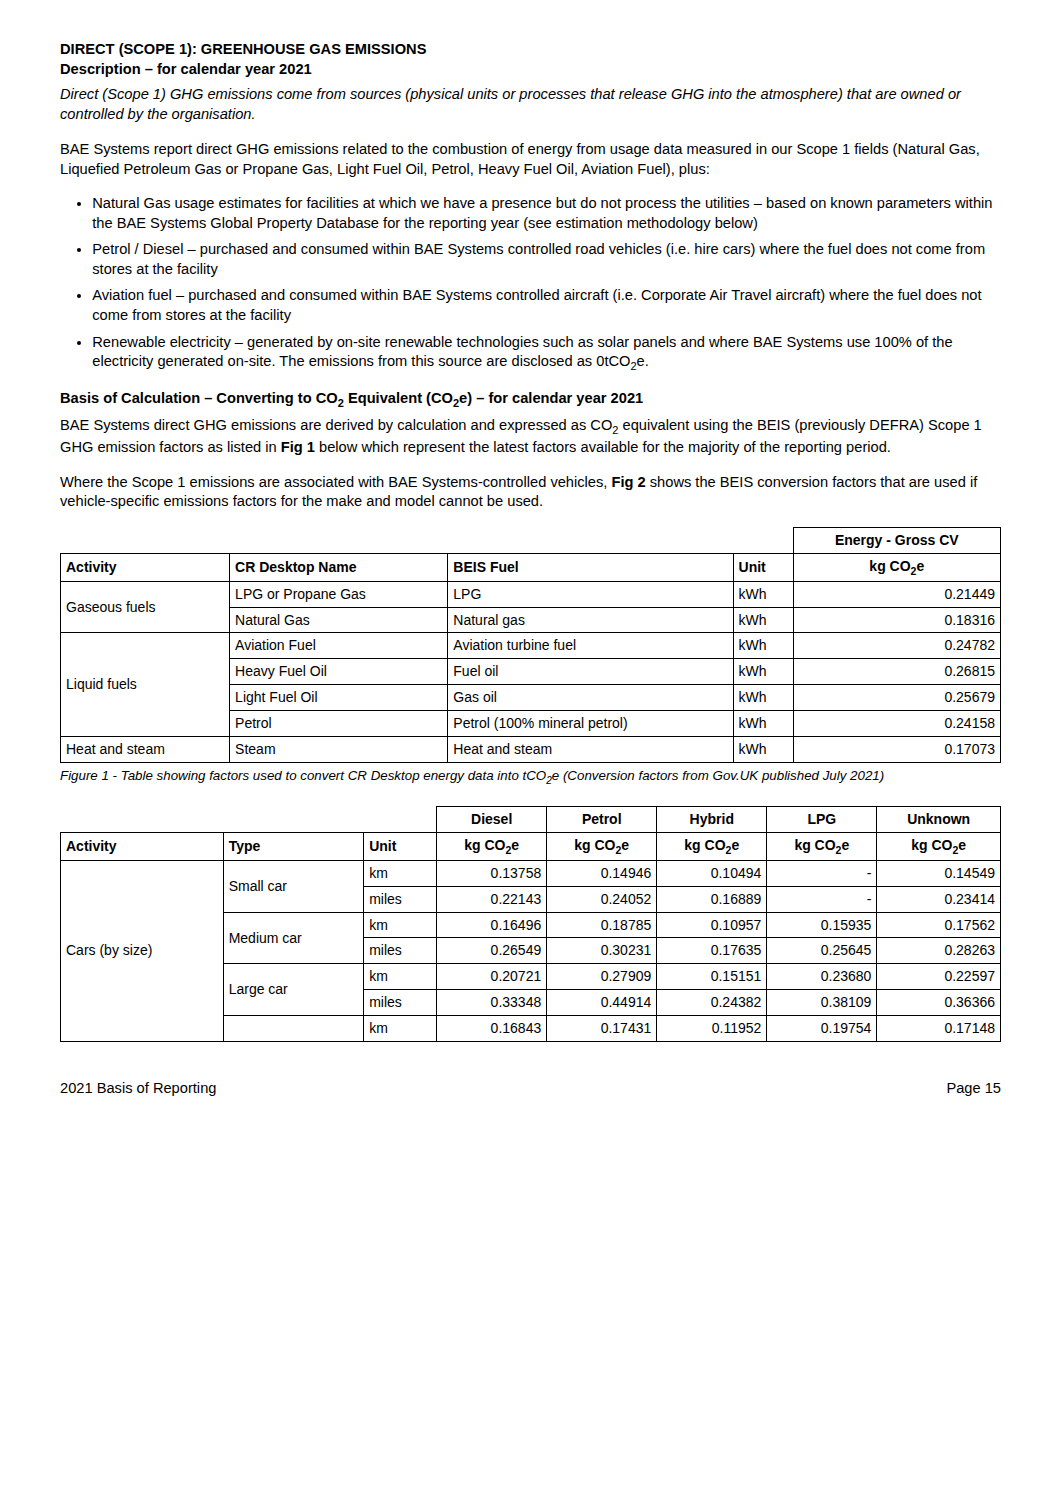Direct (Scope 1): Greenhouse Gas Emissions
Description – for calendar year 2021
Direct (Scope 1) GHG emissions come from sources (physical units or processes that release GHG into the atmosphere) that are owned or controlled by the organisation.
BAE Systems report direct GHG emissions related to the combustion of energy from usage data measured in our Scope 1 fields (Natural Gas, Liquefied Petroleum Gas or Propane Gas, Light Fuel Oil, Petrol, Heavy Fuel Oil, Aviation Fuel), plus:
Natural Gas usage estimates for facilities at which we have a presence but do not process the utilities – based on known parameters within the BAE Systems Global Property Database for the reporting year (see estimation methodology below)
Petrol / Diesel – purchased and consumed within BAE Systems controlled road vehicles (i.e. hire cars) where the fuel does not come from stores at the facility
Aviation fuel – purchased and consumed within BAE Systems controlled aircraft (i.e. Corporate Air Travel aircraft) where the fuel does not come from stores at the facility
Renewable electricity – generated by on-site renewable technologies such as solar panels and where BAE Systems use 100% of the electricity generated on-site. The emissions from this source are disclosed as 0tCO2e.
Basis of Calculation – Converting to CO2 Equivalent (CO2e) – for calendar year 2021
BAE Systems direct GHG emissions are derived by calculation and expressed as CO2 equivalent using the BEIS (previously DEFRA) Scope 1 GHG emission factors as listed in Fig 1 below which represent the latest factors available for the majority of the reporting period.
Where the Scope 1 emissions are associated with BAE Systems-controlled vehicles, Fig 2 shows the BEIS conversion factors that are used if vehicle-specific emissions factors for the make and model cannot be used.
| | Energy - Gross CV |
| --- | --- |
| Activity | CR Desktop Name | BEIS Fuel | Unit | kg CO 2 e |
| Gaseous fuels | LPG or Propane Gas | LPG | kWh | 0.21449 |
| Natural Gas | Natural gas | kWh | 0.18316 |
| Liquid fuels | Aviation Fuel | Aviation turbine fuel | kWh | 0.24782 |
| Heavy Fuel Oil | Fuel oil | kWh | 0.26815 |
| Light Fuel Oil | Gas oil | kWh | 0.25679 |
| Petrol | Petrol (100% mineral petrol) | kWh | 0.24158 |
| Heat and steam | Steam | Heat and steam | kWh | 0.17073 |
Figure 1 - Table showing factors used to convert CR Desktop energy data into tCO2e (Conversion factors from Gov.UK published July 2021)
| | Diesel | Petrol | Hybrid | LPG | Unknown |
| --- | --- | --- | --- | --- | --- |
| Activity | Type | Unit | kg CO 2 e | kg CO 2 e | kg CO 2 e | kg CO 2 e | kg CO 2 e |
| Cars (by size) | Small car | km | 0.13758 | 0.14946 | 0.10494 | - | 0.14549 |
| miles | 0.22143 | 0.24052 | 0.16889 | - | 0.23414 |
| Medium car | km | 0.16496 | 0.18785 | 0.10957 | 0.15935 | 0.17562 |
| miles | 0.26549 | 0.30231 | 0.17635 | 0.25645 | 0.28263 |
| Large car | km | 0.20721 | 0.27909 | 0.15151 | 0.23680 | 0.22597 |
| miles | 0.33348 | 0.44914 | 0.24382 | 0.38109 | 0.36366 |
| | km | 0.16843 | 0.17431 | 0.11952 | 0.19754 | 0.17148 |
2021 Basis of Reporting Page 15